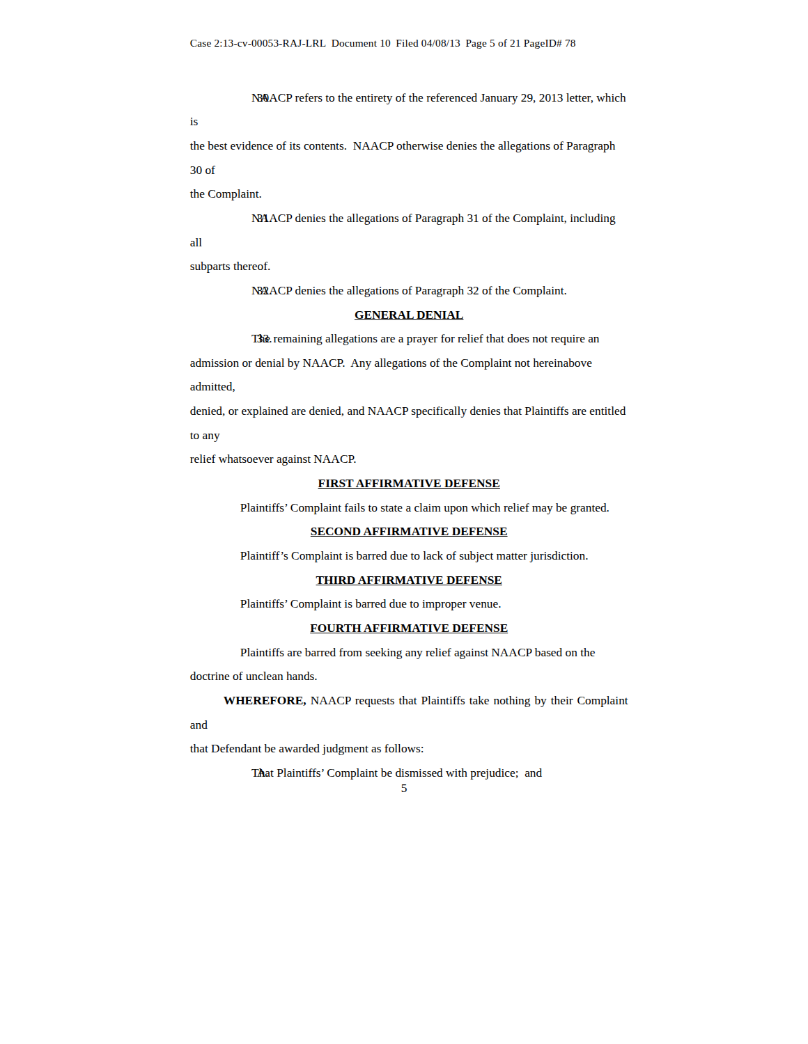Case 2:13-cv-00053-RAJ-LRL Document 10 Filed 04/08/13 Page 5 of 21 PageID# 78
30. NAACP refers to the entirety of the referenced January 29, 2013 letter, which is
the best evidence of its contents. NAACP otherwise denies the allegations of Paragraph 30 of
the Complaint.
31. NAACP denies the allegations of Paragraph 31 of the Complaint, including all
subparts thereof.
32. NAACP denies the allegations of Paragraph 32 of the Complaint.
GENERAL DENIAL
33. The remaining allegations are a prayer for relief that does not require an
admission or denial by NAACP. Any allegations of the Complaint not hereinabove admitted,
denied, or explained are denied, and NAACP specifically denies that Plaintiffs are entitled to any
relief whatsoever against NAACP.
FIRST AFFIRMATIVE DEFENSE
Plaintiffs’ Complaint fails to state a claim upon which relief may be granted.
SECOND AFFIRMATIVE DEFENSE
Plaintiff’s Complaint is barred due to lack of subject matter jurisdiction.
THIRD AFFIRMATIVE DEFENSE
Plaintiffs’ Complaint is barred due to improper venue.
FOURTH AFFIRMATIVE DEFENSE
Plaintiffs are barred from seeking any relief against NAACP based on the
doctrine of unclean hands.
WHEREFORE, NAACP requests that Plaintiffs take nothing by their Complaint and
that Defendant be awarded judgment as follows:
A. That Plaintiffs’ Complaint be dismissed with prejudice; and
5